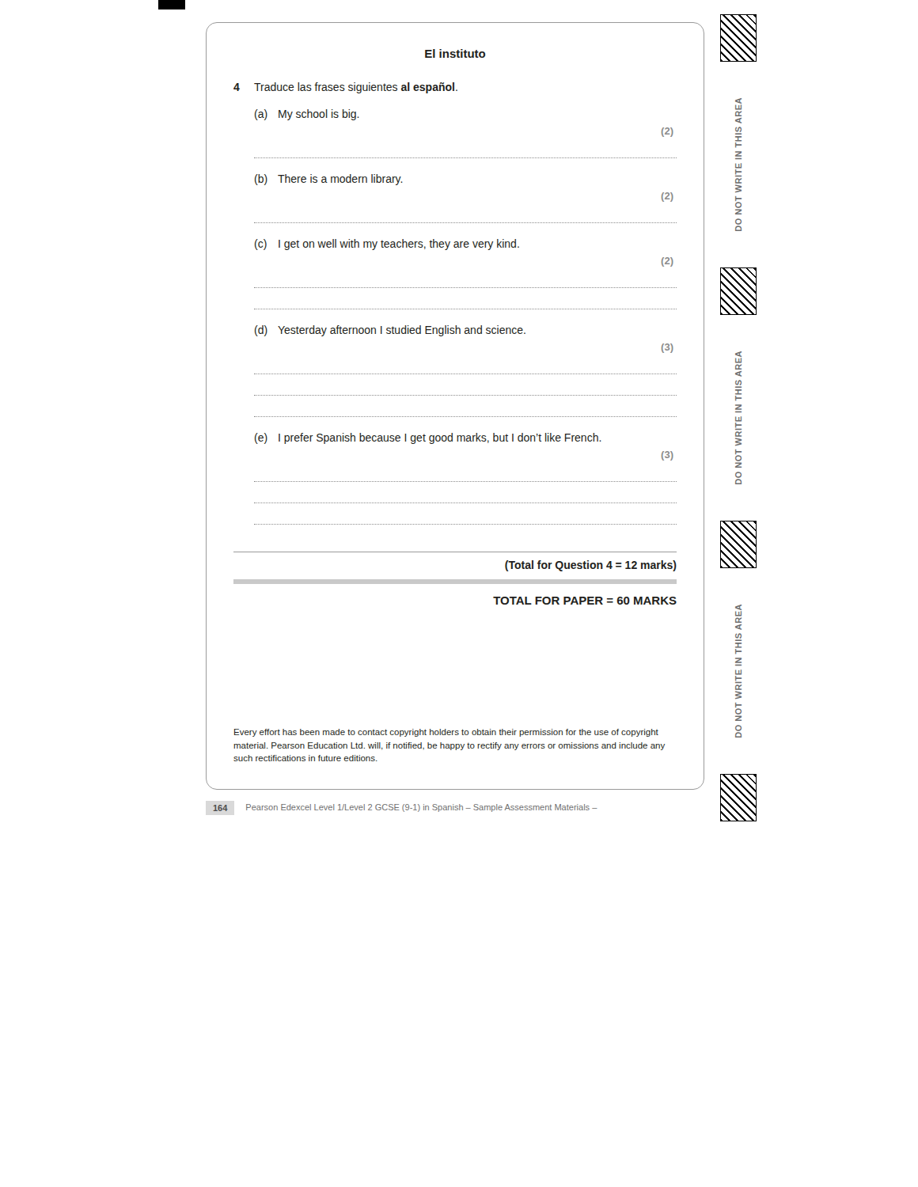DO NOT WRITE IN THIS AREA
DO NOT WRITE IN THIS AREA
DO NOT WRITE IN THIS AREA
El instituto
4
Traduce las frases siguientes al español.
(a) My school is big.
(2)
(b) There is a modern library.
(2)
(c) I get on well with my teachers, they are very kind.
(2)
(d) Yesterday afternoon I studied English and science.
(3)
(e) I prefer Spanish because I get good marks, but I don’t like French.
(3)
(Total for Question 4 = 12 marks)
TOTAL FOR PAPER = 60 MARKS
Every effort has been made to contact copyright holders to obtain their permission for the use of copyright material. Pearson Education Ltd. will, if notified, be happy to rectify any errors or omissions and include any such rectifications in future editions.
164 Pearson Edexcel Level 1/Level 2 GCSE (9-1) in Spanish – Sample Assessment Materials –